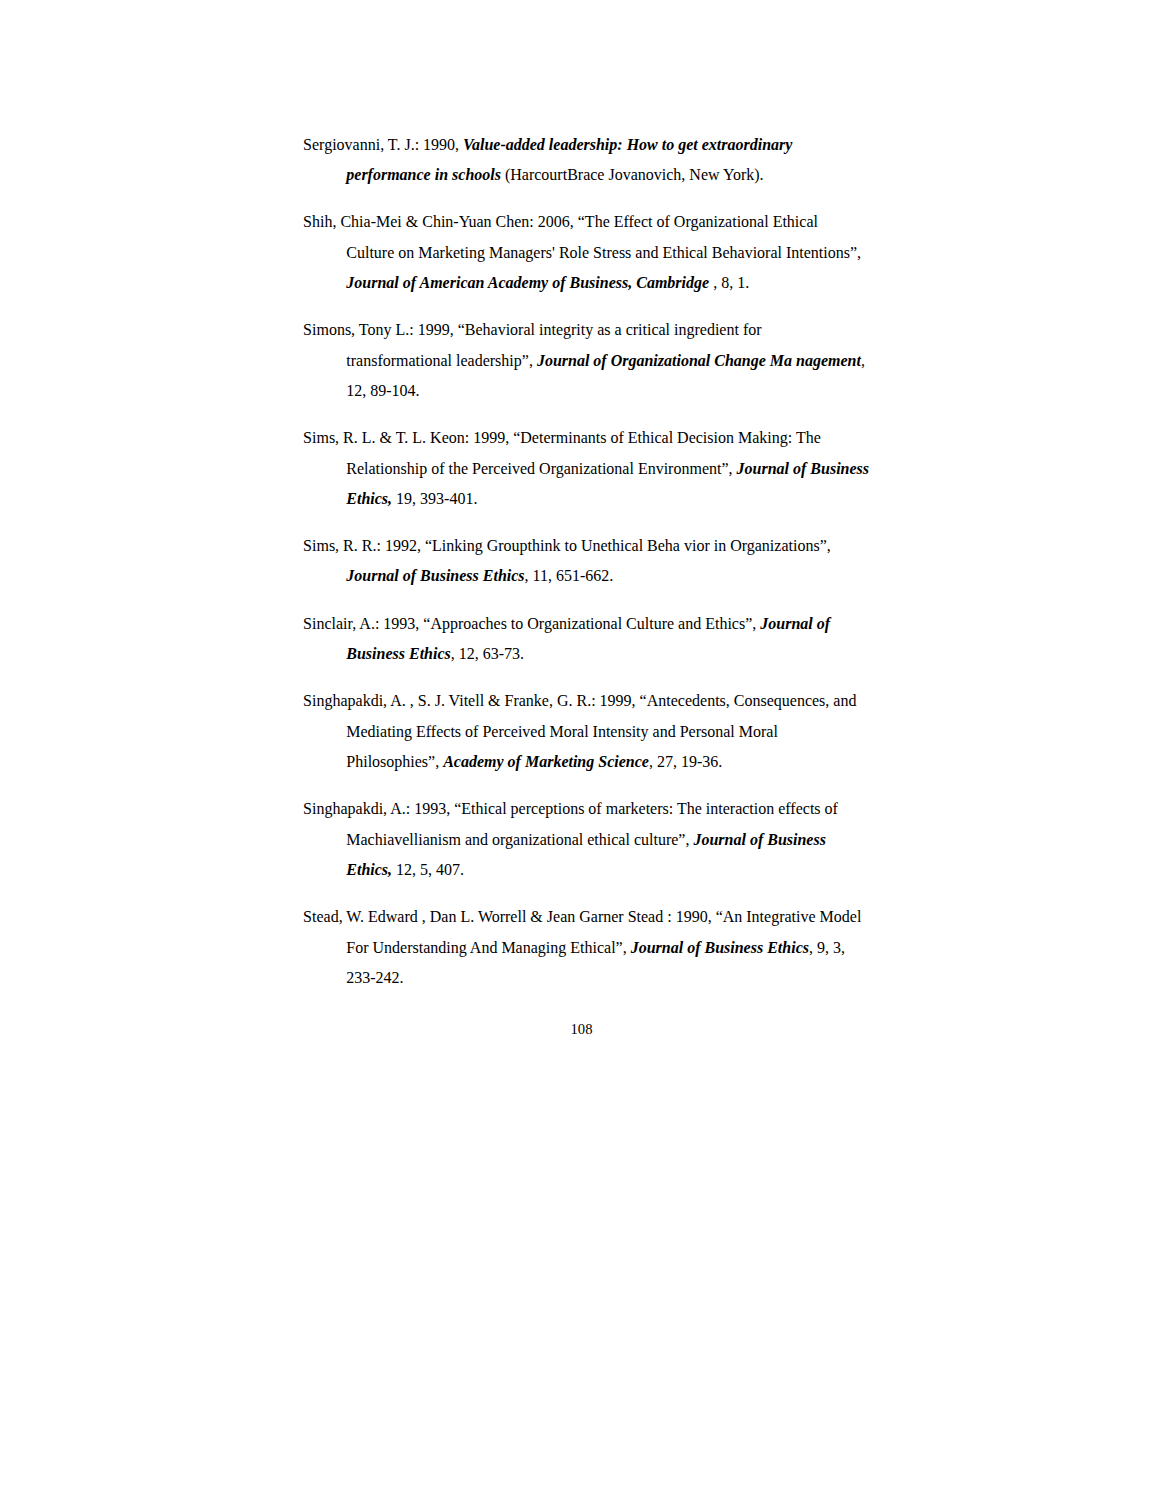Sergiovanni, T. J.: 1990, Value-added leadership: How to get extraordinary performance in schools (HarcourtBrace Jovanovich, New York).
Shih, Chia-Mei & Chin-Yuan Chen: 2006, “The Effect of Organizational Ethical Culture on Marketing Managers' Role Stress and Ethical Behavioral Intentions”, Journal of American Academy of Business, Cambridge , 8, 1.
Simons, Tony L.: 1999, “Behavioral integrity as a critical ingredient for transformational leadership”, Journal of Organizational Change Ma nagement, 12, 89-104.
Sims, R. L. & T. L. Keon: 1999, “Determinants of Ethical Decision Making: The Relationship of the Perceived Organizational Environment”, Journal of Business Ethics, 19, 393-401.
Sims, R. R.: 1992, “Linking Groupthink to Unethical Beha vior in Organizations”, Journal of Business Ethics, 11, 651-662.
Sinclair, A.: 1993, “Approaches to Organizational Culture and Ethics”, Journal of Business Ethics, 12, 63-73.
Singhapakdi, A. , S. J. Vitell & Franke, G. R.: 1999, “Antecedents, Consequences, and Mediating Effects of Perceived Moral Intensity and Personal Moral Philosophies”, Academy of Marketing Science, 27, 19-36.
Singhapakdi, A.: 1993, “Ethical perceptions of marketers: The interaction effects of Machiavellianism and organizational ethical culture”, Journal of Business Ethics, 12, 5, 407.
Stead, W. Edward , Dan L. Worrell & Jean Garner Stead : 1990, “An Integrative Model For Understanding And Managing Ethical”, Journal of Business Ethics, 9, 3, 233-242.
108